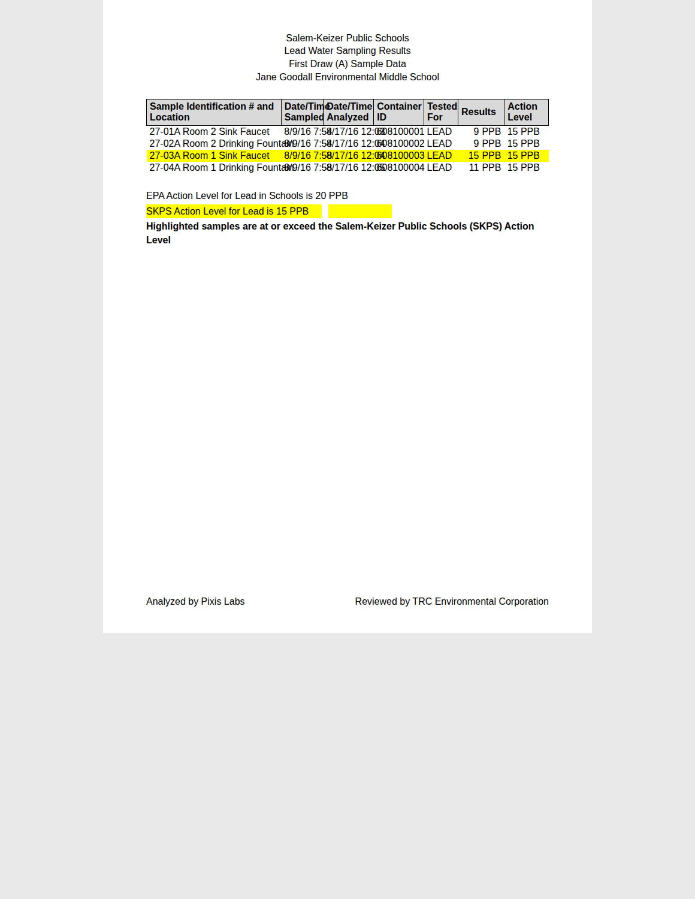Salem-Keizer Public Schools
Lead Water Sampling Results
First Draw (A) Sample Data
Jane Goodall Environmental Middle School
| Sample Identification # and Location | Date/Time Sampled | Date/Time Analyzed | Container ID | Tested For | Results | Action Level |
| --- | --- | --- | --- | --- | --- | --- |
| 27-01A Room 2 Sink Faucet | 8/9/16 7:54 | 8/17/16 12:03 | 608100001 | LEAD | 9 | PPB | 15 PPB |
| 27-02A Room 2 Drinking Fountain | 8/9/16 7:54 | 8/17/16 12:04 | 608100002 | LEAD | 9 | PPB | 15 PPB |
| 27-03A Room 1 Sink Faucet | 8/9/16 7:58 | 8/17/16 12:04 | 608100003 | LEAD | 15 | PPB | 15 PPB |
| 27-04A Room 1 Drinking Fountain | 8/9/16 7:58 | 8/17/16 12:05 | 608100004 | LEAD | 11 | PPB | 15 PPB |
EPA Action Level for Lead in Schools is 20 PPB
SKPS Action Level for Lead is 15 PPB
Highlighted samples are at or exceed the Salem-Keizer Public Schools (SKPS) Action Level
Analyzed by Pixis Labs Reviewed by TRC Environmental Corporation